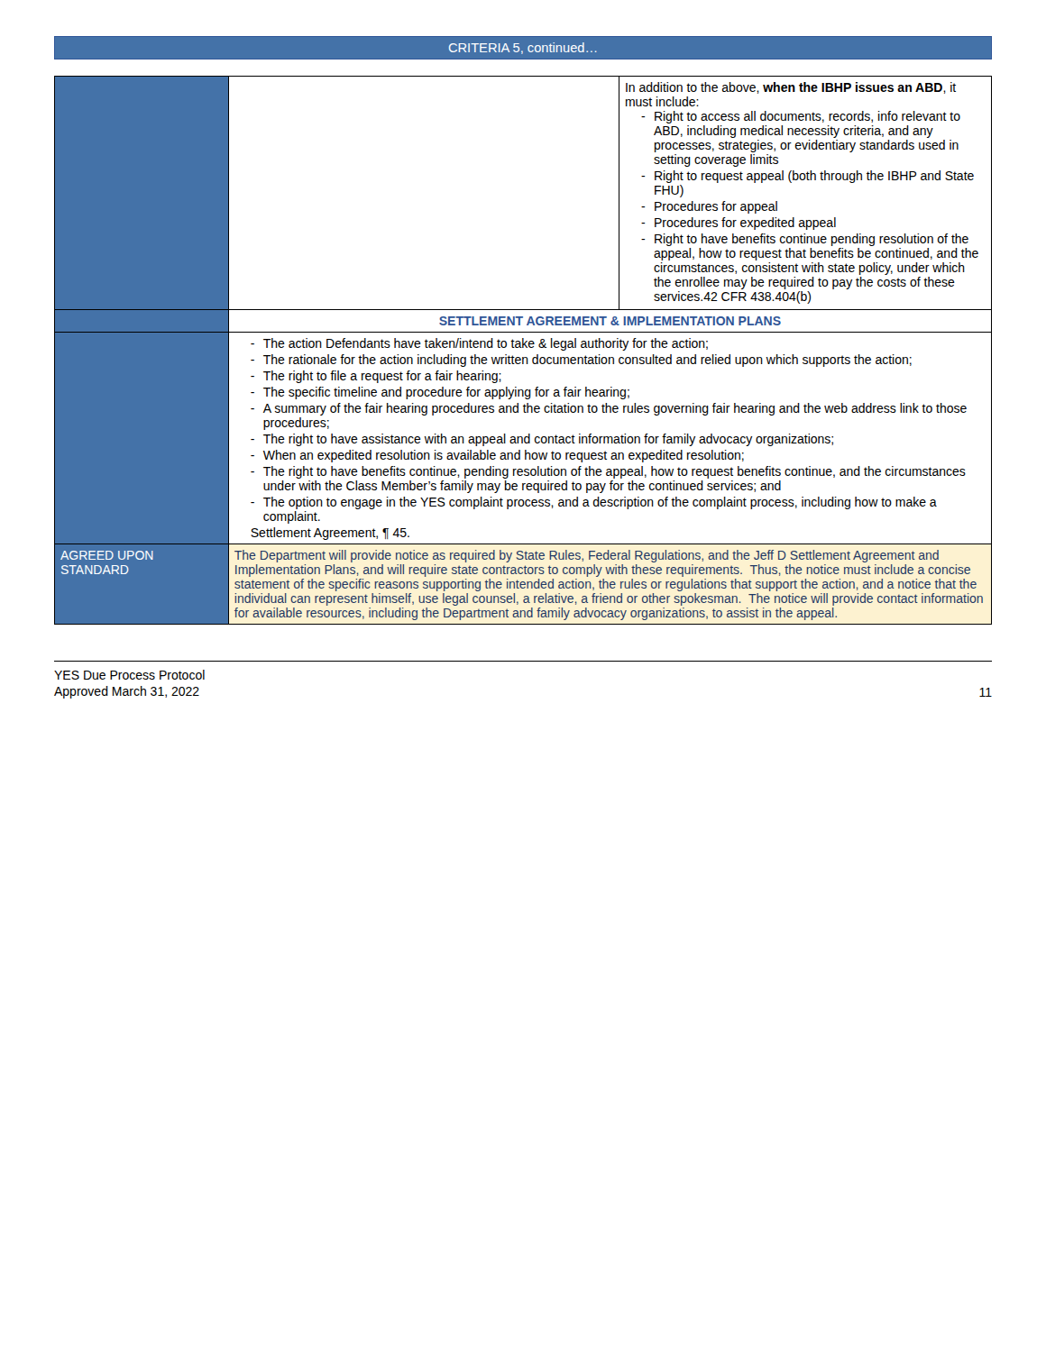CRITERIA 5, continued…
| | | In addition to the above, when the IBHP issues an ABD , it must include: Right to access all documents, records, info relevant to ABD, including medical necessity criteria, and any processes, strategies, or evidentiary standards used in setting coverage limits Right to request appeal (both through the IBHP and State FHU) Procedures for appeal Procedures for expedited appeal Right to have benefits continue pending resolution of the appeal, how to request that benefits be continued, and the circumstances, consistent with state policy, under which the enrollee may be required to pay the costs of these services.42 CFR 438.404(b) |
| | SETTLEMENT AGREEMENT & IMPLEMENTATION PLANS |
| | The action Defendants have taken/intend to take & legal authority for the action; The rationale for the action including the written documentation consulted and relied upon which supports the action; The right to file a request for a fair hearing; The specific timeline and procedure for applying for a fair hearing; A summary of the fair hearing procedures and the citation to the rules governing fair hearing and the web address link to those procedures; The right to have assistance with an appeal and contact information for family advocacy organizations; When an expedited resolution is available and how to request an expedited resolution; The right to have benefits continue, pending resolution of the appeal, how to request benefits continue, and the circumstances under with the Class Member’s family may be required to pay for the continued services; and The option to engage in the YES complaint process, and a description of the complaint process, including how to make a complaint. Settlement Agreement, ¶ 45. |
| AGREED UPON STANDARD | The Department will provide notice as required by State Rules, Federal Regulations, and the Jeff D Settlement Agreement and Implementation Plans, and will require state contractors to comply with these requirements. Thus, the notice must include a concise statement of the specific reasons supporting the intended action, the rules or regulations that support the action, and a notice that the individual can represent himself, use legal counsel, a relative, a friend or other spokesman. The notice will provide contact information for available resources, including the Department and family advocacy organizations, to assist in the appeal. |
YES Due Process Protocol
Approved March 31, 2022
11